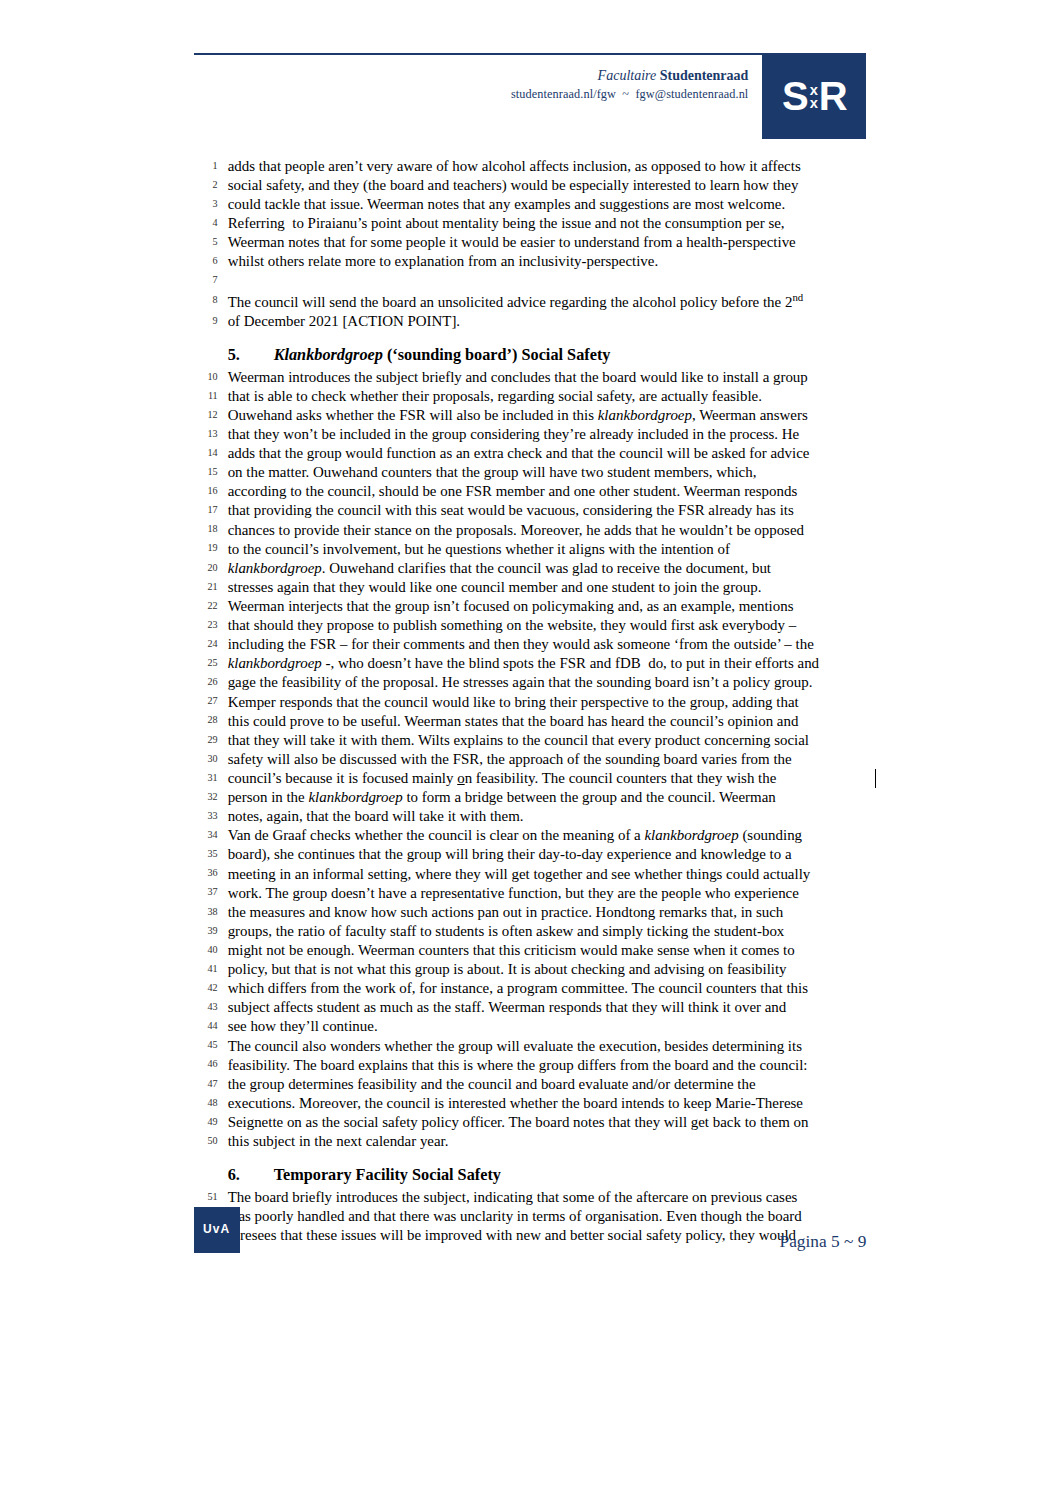Facultaire Studentenraad
studentenraad.nl/fgw ~ fgw@studentenraad.nl
Sxx R
adds that people aren’t very aware of how alcohol affects inclusion, as opposed to how it affects
social safety, and they (the board and teachers) would be especially interested to learn how they
could tackle that issue. Weerman notes that any examples and suggestions are most welcome.
Referring to Piraianu’s point about mentality being the issue and not the consumption per se,
Weerman notes that for some people it would be easier to understand from a health-perspective
whilst others relate more to explanation from an inclusivity-perspective.
The council will send the board an unsolicited advice regarding the alcohol policy before the 2nd
of December 2021 [ACTION POINT].
5.
Klankbordgroep (‘sounding board’) Social Safety
Weerman introduces the subject briefly and concludes that the board would like to install a group
that is able to check whether their proposals, regarding social safety, are actually feasible.
Ouwehand asks whether the FSR will also be included in this klankbordgroep, Weerman answers
that they won’t be included in the group considering they’re already included in the process. He
adds that the group would function as an extra check and that the council will be asked for advice
on the matter. Ouwehand counters that the group will have two student members, which,
according to the council, should be one FSR member and one other student. Weerman responds
that providing the council with this seat would be vacuous, considering the FSR already has its
chances to provide their stance on the proposals. Moreover, he adds that he wouldn’t be opposed
to the council’s involvement, but he questions whether it aligns with the intention of
klankbordgroep. Ouwehand clarifies that the council was glad to receive the document, but
stresses again that they would like one council member and one student to join the group.
Weerman interjects that the group isn’t focused on policymaking and, as an example, mentions
that should they propose to publish something on the website, they would first ask everybody –
including the FSR – for their comments and then they would ask someone ‘from the outside’ – the
klankbordgroep -, who doesn’t have the blind spots the FSR and fDB do, to put in their efforts and
gage the feasibility of the proposal. He stresses again that the sounding board isn’t a policy group.
Kemper responds that the council would like to bring their perspective to the group, adding that
this could prove to be useful. Weerman states that the board has heard the council’s opinion and
that they will take it with them. Wilts explains to the council that every product concerning social
safety will also be discussed with the FSR, the approach of the sounding board varies from the
council’s because it is focused mainly on feasibility. The council counters that they wish the
person in the klankbordgroep to form a bridge between the group and the council. Weerman
notes, again, that the board will take it with them.
Van de Graaf checks whether the council is clear on the meaning of a klankbordgroep (sounding
board), she continues that the group will bring their day-to-day experience and knowledge to a
meeting in an informal setting, where they will get together and see whether things could actually
work. The group doesn’t have a representative function, but they are the people who experience
the measures and know how such actions pan out in practice. Hondtong remarks that, in such
groups, the ratio of faculty staff to students is often askew and simply ticking the student-box
might not be enough. Weerman counters that this criticism would make sense when it comes to
policy, but that is not what this group is about. It is about checking and advising on feasibility
which differs from the work of, for instance, a program committee. The council counters that this
subject affects student as much as the staff. Weerman responds that they will think it over and
see how they’ll continue.
The council also wonders whether the group will evaluate the execution, besides determining its
feasibility. The board explains that this is where the group differs from the board and the council:
the group determines feasibility and the council and board evaluate and/or determine the
executions. Moreover, the council is interested whether the board intends to keep Marie-Therese
Seignette on as the social safety policy officer. The board notes that they will get back to them on
this subject in the next calendar year.
6.
Temporary Facility Social Safety
The board briefly introduces the subject, indicating that some of the aftercare on previous cases
was poorly handled and that there was unclarity in terms of organisation. Even though the board
foresees that these issues will be improved with new and better social safety policy, they would
UvA
Pagina 5 ~ 9